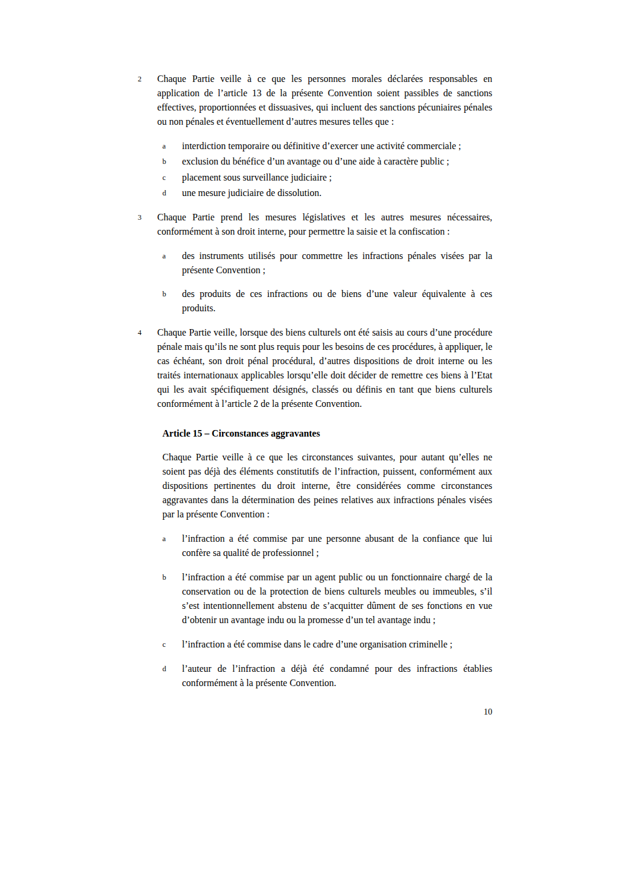2
Chaque Partie veille à ce que les personnes morales déclarées responsables en application de l’article 13 de la présente Convention soient passibles de sanctions effectives, proportionnées et dissuasives, qui incluent des sanctions pécuniaires pénales ou non pénales et éventuellement d’autres mesures telles que :
ainterdiction temporaire ou définitive d’exercer une activité commerciale ;
bexclusion du bénéfice d’un avantage ou d’une aide à caractère public ;
cplacement sous surveillance judiciaire ;
dune mesure judiciaire de dissolution.
3
Chaque Partie prend les mesures législatives et les autres mesures nécessaires, conformément à son droit interne, pour permettre la saisie et la confiscation :
ades instruments utilisés pour commettre les infractions pénales visées par la présente Convention ;
bdes produits de ces infractions ou de biens d’une valeur équivalente à ces produits.
4
Chaque Partie veille, lorsque des biens culturels ont été saisis au cours d’une procédure pénale mais qu’ils ne sont plus requis pour les besoins de ces procédures, à appliquer, le cas échéant, son droit pénal procédural, d’autres dispositions de droit interne ou les traités internationaux applicables lorsqu’elle doit décider de remettre ces biens à l’Etat qui les avait spécifiquement désignés, classés ou définis en tant que biens culturels conformément à l’article 2 de la présente Convention.
Article 15 – Circonstances aggravantes
Chaque Partie veille à ce que les circonstances suivantes, pour autant qu’elles ne soient pas déjà des éléments constitutifs de l’infraction, puissent, conformément aux dispositions pertinentes du droit interne, être considérées comme circonstances aggravantes dans la détermination des peines relatives aux infractions pénales visées par la présente Convention :
al’infraction a été commise par une personne abusant de la confiance que lui confère sa qualité de professionnel ;
bl’infraction a été commise par un agent public ou un fonctionnaire chargé de la conservation ou de la protection de biens culturels meubles ou immeubles, s’il s’est intentionnellement abstenu de s’acquitter dûment de ses fonctions en vue d’obtenir un avantage indu ou la promesse d’un tel avantage indu ;
cl’infraction a été commise dans le cadre d’une organisation criminelle ;
dl’auteur de l’infraction a déjà été condamné pour des infractions établies conformément à la présente Convention.
10